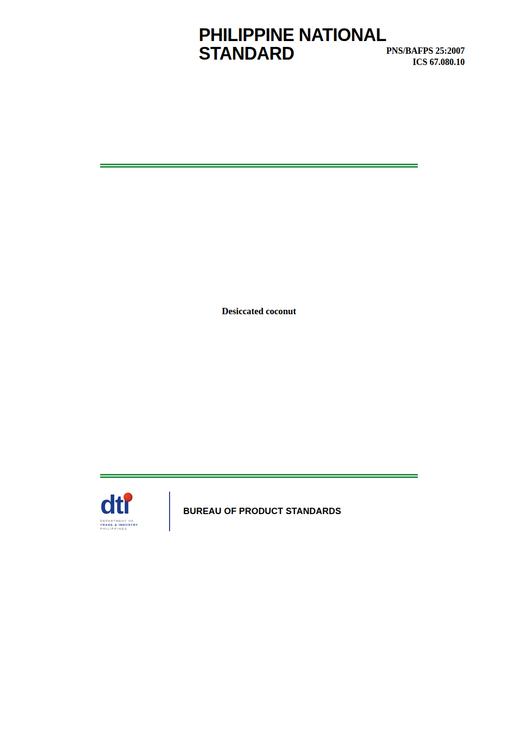PHILIPPINE NATIONAL
STANDARD
PNS/BAFPS 25:2007
ICS 67.080.10
Desiccated coconut
dti
DEPARTMENT OF
TRADE & INDUSTRY
PHILIPPINES
BUREAU OF PRODUCT STANDARDS